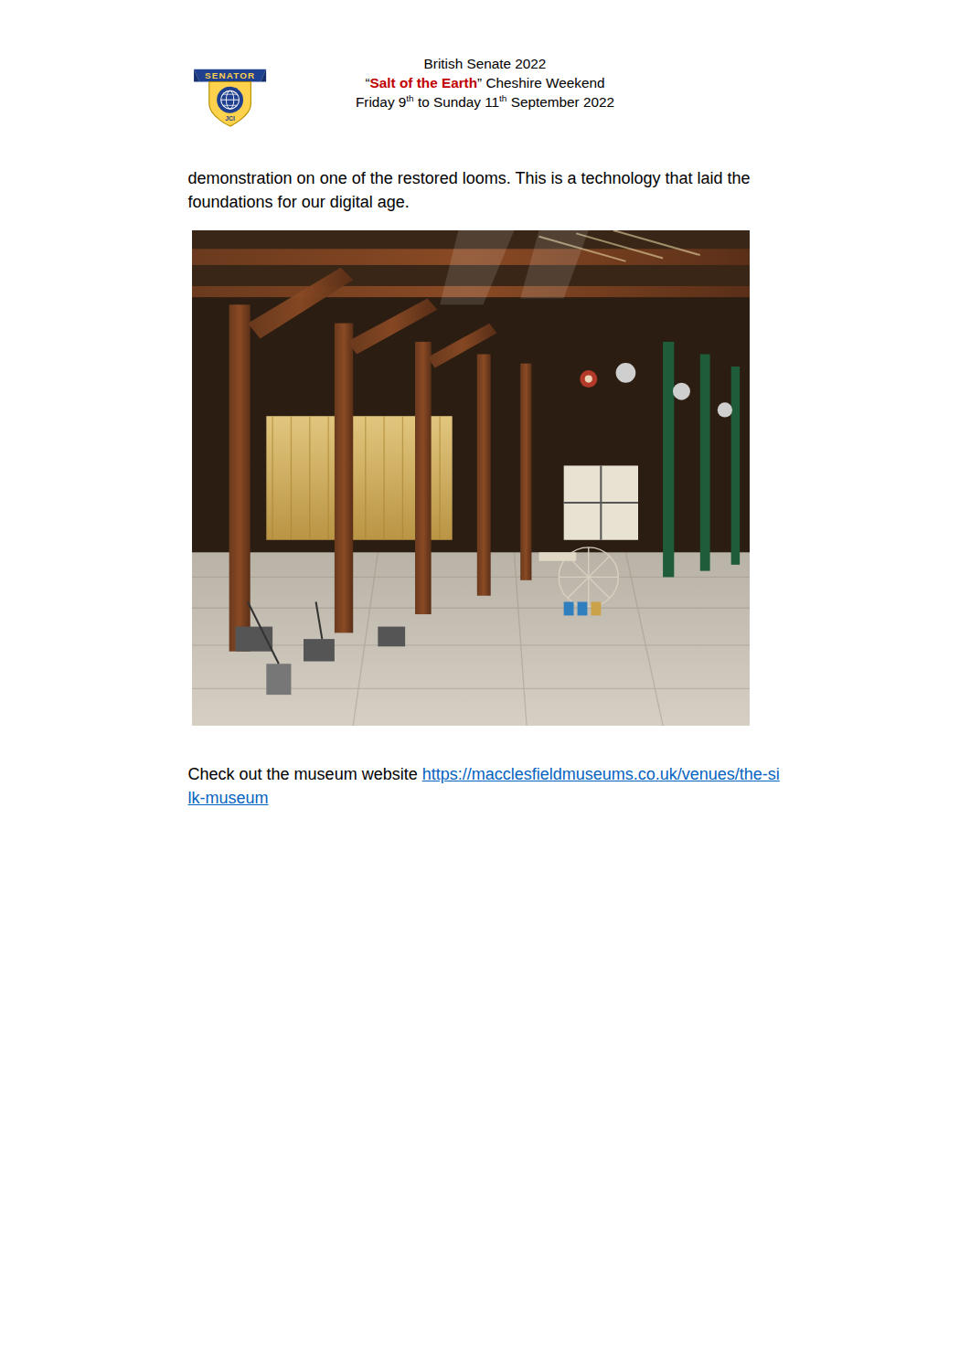SENATOR JCI
British Senate 2022
“Salt of the Earth” Cheshire Weekend
Friday 9th to Sunday 11th September 2022
demonstration on one of the restored looms. This is a technology that laid the foundations for our digital age.
Check out the museum website https://macclesfieldmuseums.co.uk/venues/the-silk-museum